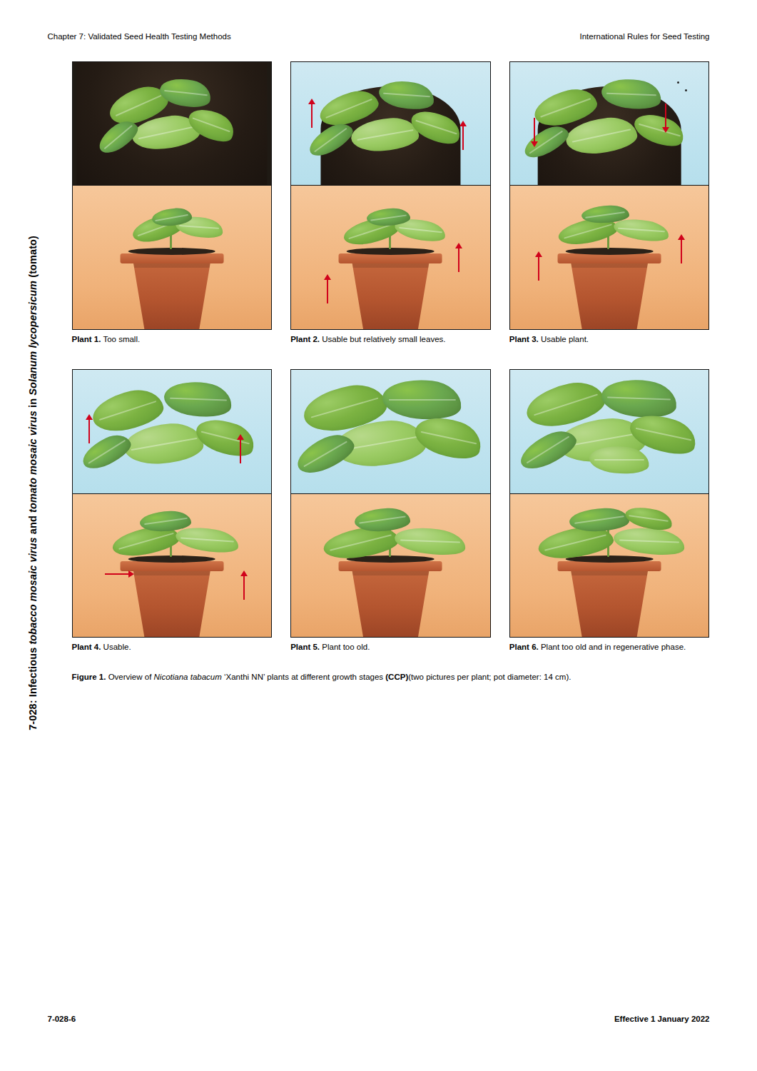Chapter 7: Validated Seed Health Testing Methods
International Rules for Seed Testing
7-028: Infectious tobacco mosaic virus and tomato mosaic virus in Solanum lycopersicum (tomato)
Plant 1. Too small.
Plant 2. Usable but relatively small leaves.
Plant 3. Usable plant.
Plant 4. Usable.
Plant 5. Plant too old.
Plant 6. Plant too old and in regenerative phase.
Figure 1. Overview of Nicotiana tabacum ‘Xanthi NN’ plants at different growth stages (CCP)(two pictures per plant; pot diameter: 14 cm).
7-028-6
Effective 1 January 2022